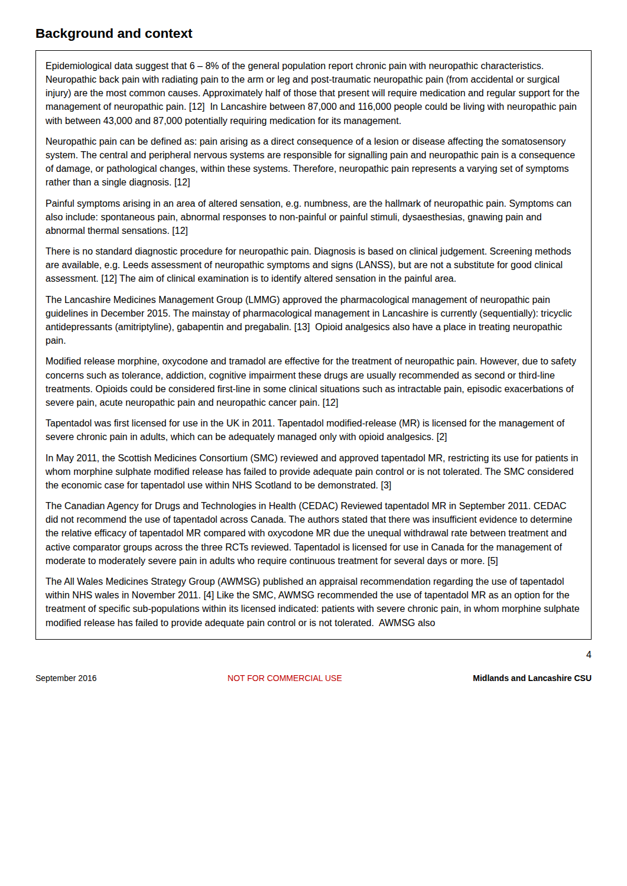Background and context
Epidemiological data suggest that 6 – 8% of the general population report chronic pain with neuropathic characteristics. Neuropathic back pain with radiating pain to the arm or leg and post-traumatic neuropathic pain (from accidental or surgical injury) are the most common causes. Approximately half of those that present will require medication and regular support for the management of neuropathic pain. [12] In Lancashire between 87,000 and 116,000 people could be living with neuropathic pain with between 43,000 and 87,000 potentially requiring medication for its management.
Neuropathic pain can be defined as: pain arising as a direct consequence of a lesion or disease affecting the somatosensory system. The central and peripheral nervous systems are responsible for signalling pain and neuropathic pain is a consequence of damage, or pathological changes, within these systems. Therefore, neuropathic pain represents a varying set of symptoms rather than a single diagnosis. [12]
Painful symptoms arising in an area of altered sensation, e.g. numbness, are the hallmark of neuropathic pain. Symptoms can also include: spontaneous pain, abnormal responses to non-painful or painful stimuli, dysaesthesias, gnawing pain and abnormal thermal sensations. [12]
There is no standard diagnostic procedure for neuropathic pain. Diagnosis is based on clinical judgement. Screening methods are available, e.g. Leeds assessment of neuropathic symptoms and signs (LANSS), but are not a substitute for good clinical assessment. [12] The aim of clinical examination is to identify altered sensation in the painful area.
The Lancashire Medicines Management Group (LMMG) approved the pharmacological management of neuropathic pain guidelines in December 2015. The mainstay of pharmacological management in Lancashire is currently (sequentially): tricyclic antidepressants (amitriptyline), gabapentin and pregabalin. [13] Opioid analgesics also have a place in treating neuropathic pain.
Modified release morphine, oxycodone and tramadol are effective for the treatment of neuropathic pain. However, due to safety concerns such as tolerance, addiction, cognitive impairment these drugs are usually recommended as second or third-line treatments. Opioids could be considered first-line in some clinical situations such as intractable pain, episodic exacerbations of severe pain, acute neuropathic pain and neuropathic cancer pain. [12]
Tapentadol was first licensed for use in the UK in 2011. Tapentadol modified-release (MR) is licensed for the management of severe chronic pain in adults, which can be adequately managed only with opioid analgesics. [2]
In May 2011, the Scottish Medicines Consortium (SMC) reviewed and approved tapentadol MR, restricting its use for patients in whom morphine sulphate modified release has failed to provide adequate pain control or is not tolerated. The SMC considered the economic case for tapentadol use within NHS Scotland to be demonstrated. [3]
The Canadian Agency for Drugs and Technologies in Health (CEDAC) Reviewed tapentadol MR in September 2011. CEDAC did not recommend the use of tapentadol across Canada. The authors stated that there was insufficient evidence to determine the relative efficacy of tapentadol MR compared with oxycodone MR due the unequal withdrawal rate between treatment and active comparator groups across the three RCTs reviewed. Tapentadol is licensed for use in Canada for the management of moderate to moderately severe pain in adults who require continuous treatment for several days or more. [5]
The All Wales Medicines Strategy Group (AWMSG) published an appraisal recommendation regarding the use of tapentadol within NHS wales in November 2011. [4] Like the SMC, AWMSG recommended the use of tapentadol MR as an option for the treatment of specific sub-populations within its licensed indicated: patients with severe chronic pain, in whom morphine sulphate modified release has failed to provide adequate pain control or is not tolerated. AWMSG also
4
September 2016
NOT FOR COMMERCIAL USE
Midlands and Lancashire CSU